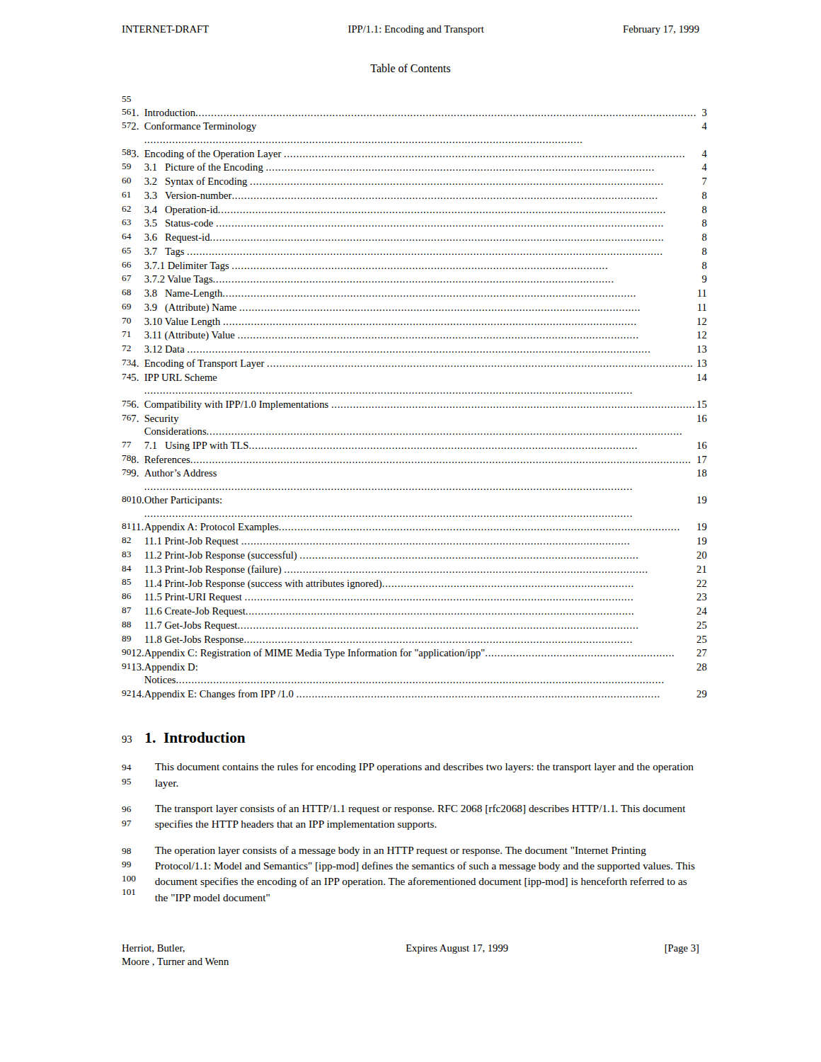INTERNET-DRAFT
IPP/1.1: Encoding and Transport
February 17, 1999
Table of Contents
| 55 | | | |
| 56 | 1. | Introduction ................................................................................................................................................................. | 3 |
| 57 | 2. | Conformance Terminology ............................................................................................................................................. | 4 |
| 58 | 3. | Encoding of the Operation Layer ................................................................................................................................. | 4 |
| 59 | | 3.1 Picture of the Encoding ............................................................................................................................. | 4 |
| 60 | | 3.2 Syntax of Encoding ..................................................................................................................................... | 7 |
| 61 | | 3.3 Version-number ......................................................................................................................................... | 8 |
| 62 | | 3.4 Operation-id ................................................................................................................................................ | 8 |
| 63 | | 3.5 Status-code ................................................................................................................................................ | 8 |
| 64 | | 3.6 Request-id .................................................................................................................................................. | 8 |
| 65 | | 3.7 Tags ......................................................................................................................................................... | 8 |
| 66 | | 3.7.1 Delimiter Tags ......................................................................................................................... | 8 |
| 67 | | 3.7.2 Value Tags ................................................................................................................................. | 9 |
| 68 | | 3.8 Name-Length ..................................................................................................................................... | 11 |
| 69 | | 3.9 (Attribute) Name ................................................................................................................................. | 11 |
| 70 | | 3.10 Value Length ..................................................................................................................................... | 12 |
| 71 | | 3.11 (Attribute) Value ................................................................................................................................. | 12 |
| 72 | | 3.12 Data ..................................................................................................................................................... | 13 |
| 73 | 4. | Encoding of Transport Layer ......................................................................................................................................... | 13 |
| 74 | 5. | IPP URL Scheme ............................................................................................................................................................. | 14 |
| 75 | 6. | Compatibility with IPP/1.0 Implementations ..................................................................................................................... | 15 |
| 76 | 7. | Security Considerations ......................................................................................................................................................... | 16 |
| 77 | | 7.1 Using IPP with TLS ............................................................................................................................. | 16 |
| 78 | 8. | References ................................................................................................................................................................. | 17 |
| 79 | 9. | Author’s Address ............................................................................................................................................................. | 18 |
| 80 | 10. | Other Participants: ............................................................................................................................................................. | 19 |
| 81 | 11. | Appendix A: Protocol Examples ................................................................................................................................. | 19 |
| 82 | | 11.1 Print-Job Request ............................................................................................................................. | 19 |
| 83 | | 11.2 Print-Job Response (successful) ............................................................................................................. | 20 |
| 84 | | 11.3 Print-Job Response (failure) ..................................................................................................................... | 21 |
| 85 | | 11.4 Print-Job Response (success with attributes ignored) ................................................................................. | 22 |
| 86 | | 11.5 Print-URI Request ............................................................................................................................. | 23 |
| 87 | | 11.6 Create-Job Request ............................................................................................................................. | 24 |
| 88 | | 11.7 Get-Jobs Request ................................................................................................................................. | 25 |
| 89 | | 11.8 Get-Jobs Response ............................................................................................................................. | 25 |
| 90 | 12. | Appendix C: Registration of MIME Media Type Information for "application/ipp" ............................................................. | 27 |
| 91 | 13. | Appendix D: Notices ............................................................................................................................................................. | 28 |
| 92 | 14. | Appendix E: Changes from IPP /1.0 ..................................................................................................................... | 29 |
931. Introduction
9495
This document contains the rules for encoding IPP operations and describes two layers: the transport layer and the operation layer.
9697
The transport layer consists of an HTTP/1.1 request or response. RFC 2068 [rfc2068] describes HTTP/1.1. This document specifies the HTTP headers that an IPP implementation supports.
9899100101
The operation layer consists of a message body in an HTTP request or response. The document "Internet Printing Protocol/1.1: Model and Semantics" [ipp-mod] defines the semantics of such a message body and the supported values. This document specifies the encoding of an IPP operation. The aforementioned document [ipp-mod] is henceforth referred to as the "IPP model document"
Herriot, Butler, Moore , Turner and Wenn
Expires August 17, 1999
[Page 3]